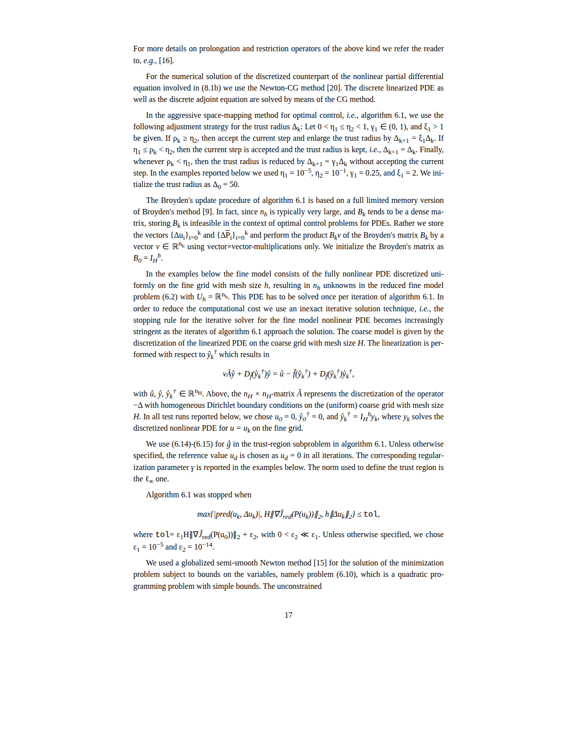For more details on prolongation and restriction operators of the above kind we refer the reader to, e.g., [16].
For the numerical solution of the discretized counterpart of the nonlinear partial differential equation involved in (8.1b) we use the Newton-CG method [20]. The discrete linearized PDE as well as the discrete adjoint equation are solved by means of the CG method.
In the aggressive space-mapping method for optimal control, i.e., algorithm 6.1, we use the following adjustment strategy for the trust radius Δk: Let 0 < η1 ≤ η2 < 1, γ1 ∈ (0, 1), and ξ1 > 1 be given. If ρk ≥ η2, then accept the current step and enlarge the trust radius by Δk+1 = ξ1Δk. If η1 ≤ ρk < η2, then the current step is accepted and the trust radius is kept, i.e., Δk+1 = Δk. Finally, whenever ρk < η1, then the trust radius is reduced by Δk+1 = γ1Δk without accepting the current step. In the examples reported below we used η1 = 10−5, η2 = 10−1, γ1 = 0.25, and ξ1 = 2. We initialize the trust radius as Δ0 = 50.
The Broyden's update procedure of algorithm 6.1 is based on a full limited memory version of Broyden's method [9]. In fact, since nh is typically very large, and Bk tends to be a dense matrix, storing Bk is infeasible in the context of optimal control problems for PDEs. Rather we store the vectors {Δui}i=0k and {ΔPi}i=0k and perform the product Bkv of the Broyden's matrix Bk by a vector v ∈ ℝnh using vector×vector-multiplications only. We initialize the Broyden's matrix as B0 = IHh.
In the examples below the fine model consists of the fully nonlinear PDE discretized uniformly on the fine grid with mesh size h, resulting in nh unknowns in the reduced fine model problem (6.2) with Uh = ℝnh. This PDE has to be solved once per iteration of algorithm 6.1. In order to reduce the computational cost we use an inexact iterative solution technique, i.e., the stopping rule for the iterative solver for the fine model nonlinear PDE becomes increasingly stringent as the iterates of algorithm 6.1 approach the solution. The coarse model is given by the discretization of the linearized PDE on the coarse grid with mesh size H. The linearization is performed with respect to ŷk† which results in
νÂŷ + Df̂(ŷk†)ŷ = û − f̂(ŷk†) + Df̂(ŷk†)ŷk†,
with û, ŷ, ŷk† ∈ ℝnH. Above, the nH × nH-matrix Â represents the discretization of the operator −Δ with homogeneous Dirichlet boundary conditions on the (uniform) coarse grid with mesh size H. In all test runs reported below, we chose u0 = 0, ŷ0† = 0, and ŷk† = IHhyk, where yk solves the discretized nonlinear PDE for u = uk on the fine grid.
We use (6.14)-(6.15) for ĝ in the trust-region subproblem in algorithm 6.1. Unless otherwise specified, the reference value ud is chosen as ud = 0 in all iterations. The corresponding regularization parameter γ is reported in the examples below. The norm used to define the trust region is the ℓ∞ one.
Algorithm 6.1 was stopped when
max{|pred(uk, Δuk)|, H∥∇Ĵred(P(uk))∥2, h∥Δuk∥2} ≤ tol,
where tol= ε1H∥∇Ĵred(P(u0))∥2 + ε2, with 0 < ε2 ≪ ε1. Unless otherwise specified, we chose ε1 = 10−5 and ε2 = 10−14.
We used a globalized semi-smooth Newton method [15] for the solution of the minimization problem subject to bounds on the variables, namely problem (6.10), which is a quadratic programming problem with simple bounds. The unconstrained
17